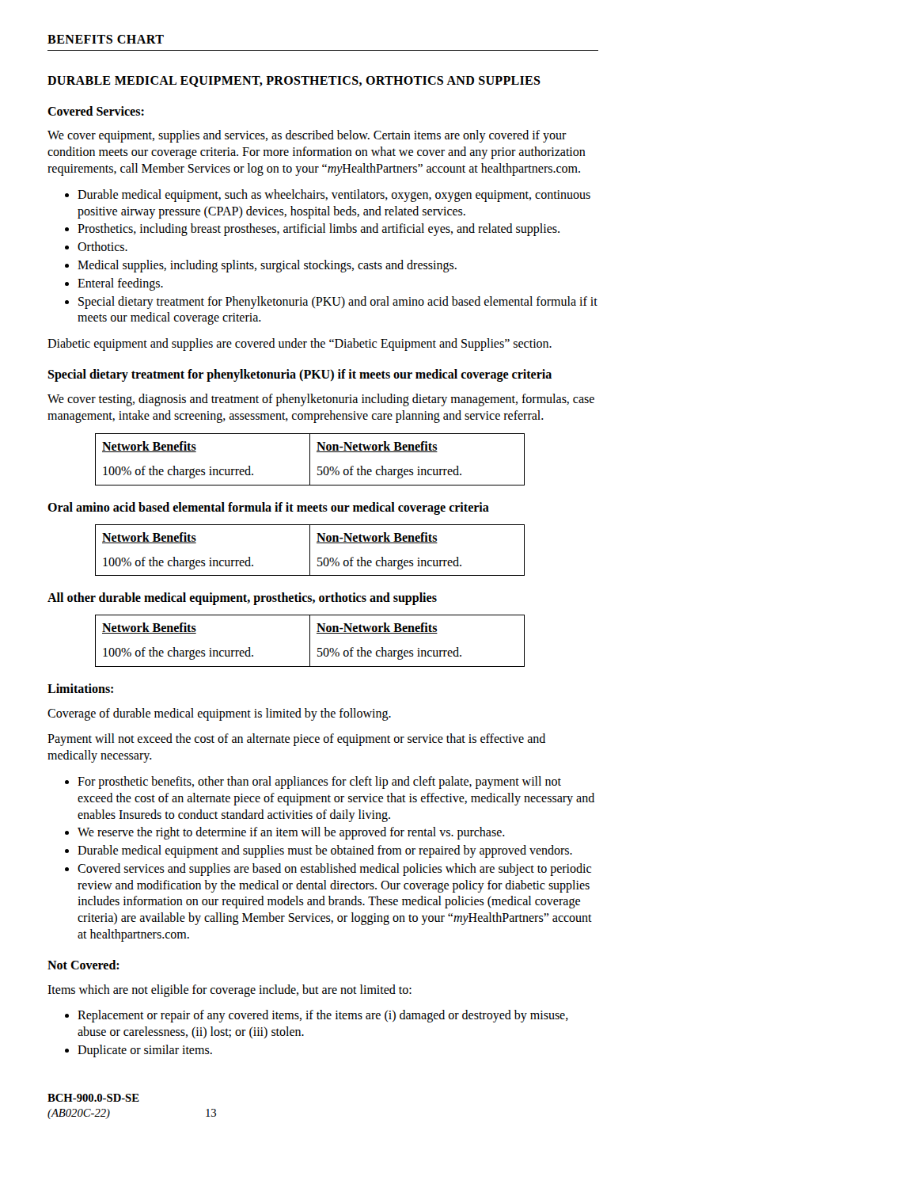BENEFITS CHART
DURABLE MEDICAL EQUIPMENT, PROSTHETICS, ORTHOTICS AND SUPPLIES
Covered Services:
We cover equipment, supplies and services, as described below. Certain items are only covered if your condition meets our coverage criteria. For more information on what we cover and any prior authorization requirements, call Member Services or log on to your “my HealthPartners” account at healthpartners.com.
Durable medical equipment, such as wheelchairs, ventilators, oxygen, oxygen equipment, continuous positive airway pressure (CPAP) devices, hospital beds, and related services.
Prosthetics, including breast prostheses, artificial limbs and artificial eyes, and related supplies.
Orthotics.
Medical supplies, including splints, surgical stockings, casts and dressings.
Enteral feedings.
Special dietary treatment for Phenylketonuria (PKU) and oral amino acid based elemental formula if it meets our medical coverage criteria.
Diabetic equipment and supplies are covered under the “Diabetic Equipment and Supplies” section.
Special dietary treatment for phenylketonuria (PKU) if it meets our medical coverage criteria
We cover testing, diagnosis and treatment of phenylketonuria including dietary management, formulas, case management, intake and screening, assessment, comprehensive care planning and service referral.
| Network Benefits 100% of the charges incurred. | Non-Network Benefits 50% of the charges incurred. |
Oral amino acid based elemental formula if it meets our medical coverage criteria
| Network Benefits 100% of the charges incurred. | Non-Network Benefits 50% of the charges incurred. |
All other durable medical equipment, prosthetics, orthotics and supplies
| Network Benefits 100% of the charges incurred. | Non-Network Benefits 50% of the charges incurred. |
Limitations:
Coverage of durable medical equipment is limited by the following.
Payment will not exceed the cost of an alternate piece of equipment or service that is effective and medically necessary.
For prosthetic benefits, other than oral appliances for cleft lip and cleft palate, payment will not exceed the cost of an alternate piece of equipment or service that is effective, medically necessary and enables Insureds to conduct standard activities of daily living.
We reserve the right to determine if an item will be approved for rental vs. purchase.
Durable medical equipment and supplies must be obtained from or repaired by approved vendors.
Covered services and supplies are based on established medical policies which are subject to periodic review and modification by the medical or dental directors. Our coverage policy for diabetic supplies includes information on our required models and brands. These medical policies (medical coverage criteria) are available by calling Member Services, or logging on to your “my HealthPartners” account at healthpartners.com.
Not Covered:
Items which are not eligible for coverage include, but are not limited to:
Replacement or repair of any covered items, if the items are (i) damaged or destroyed by misuse, abuse or carelessness, (ii) lost; or (iii) stolen.
Duplicate or similar items.
BCH-900.0-SD-SE
(AB020C-22) 13